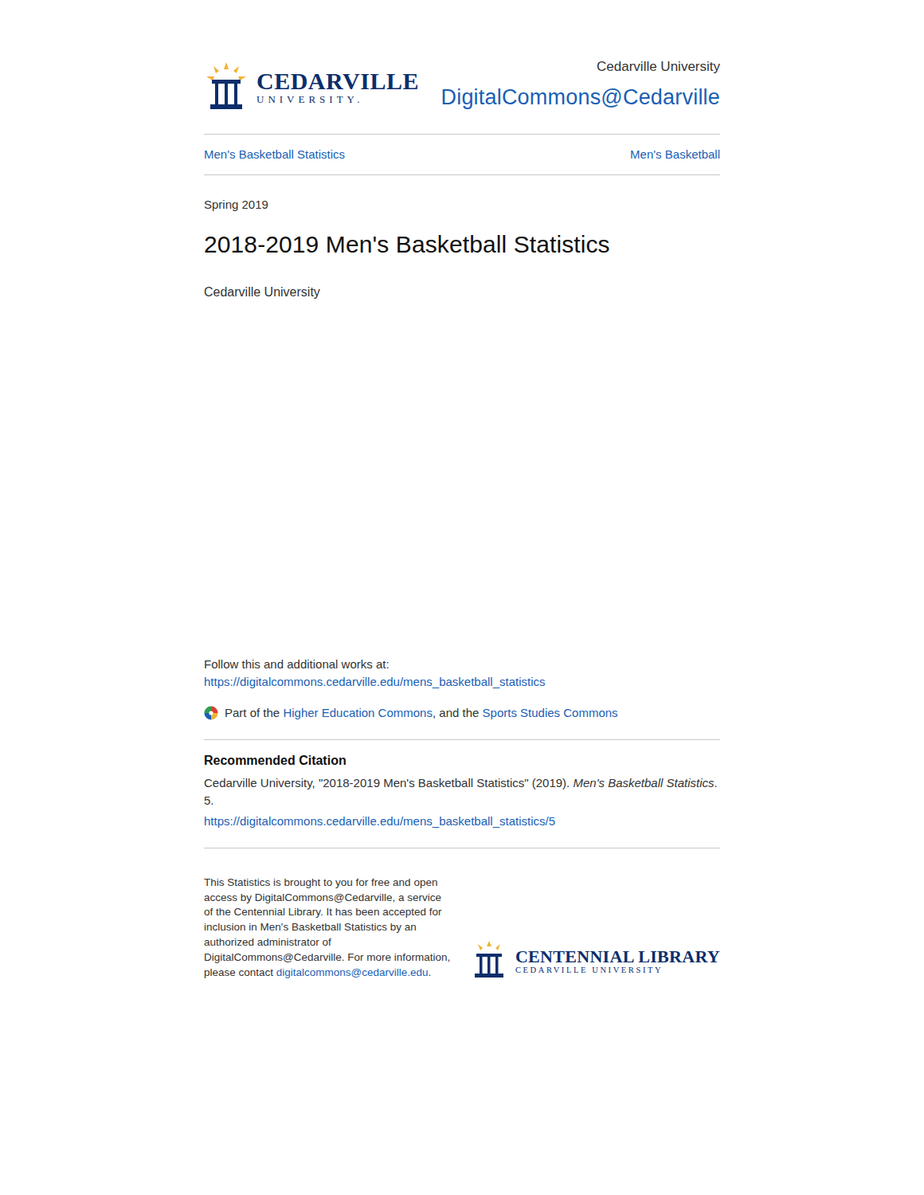CEDARVILLE
UNIVERSITY.
Cedarville University
DigitalCommons@Cedarville
Men's Basketball Statistics Men's Basketball
Spring 2019
2018-2019 Men's Basketball Statistics
Cedarville University
Follow this and additional works at: https://digitalcommons.cedarville.edu/mens_basketball_statistics
Part of the Higher Education Commons, and the Sports Studies Commons
Recommended Citation
Cedarville University, "2018-2019 Men's Basketball Statistics" (2019). Men's Basketball Statistics. 5.
https://digitalcommons.cedarville.edu/mens_basketball_statistics/5
This Statistics is brought to you for free and open access by DigitalCommons@Cedarville, a service of the Centennial Library. It has been accepted for inclusion in Men's Basketball Statistics by an authorized administrator of DigitalCommons@Cedarville. For more information, please contact digitalcommons@cedarville.edu.
CENTENNIAL LIBRARY
CEDARVILLE UNIVERSITY